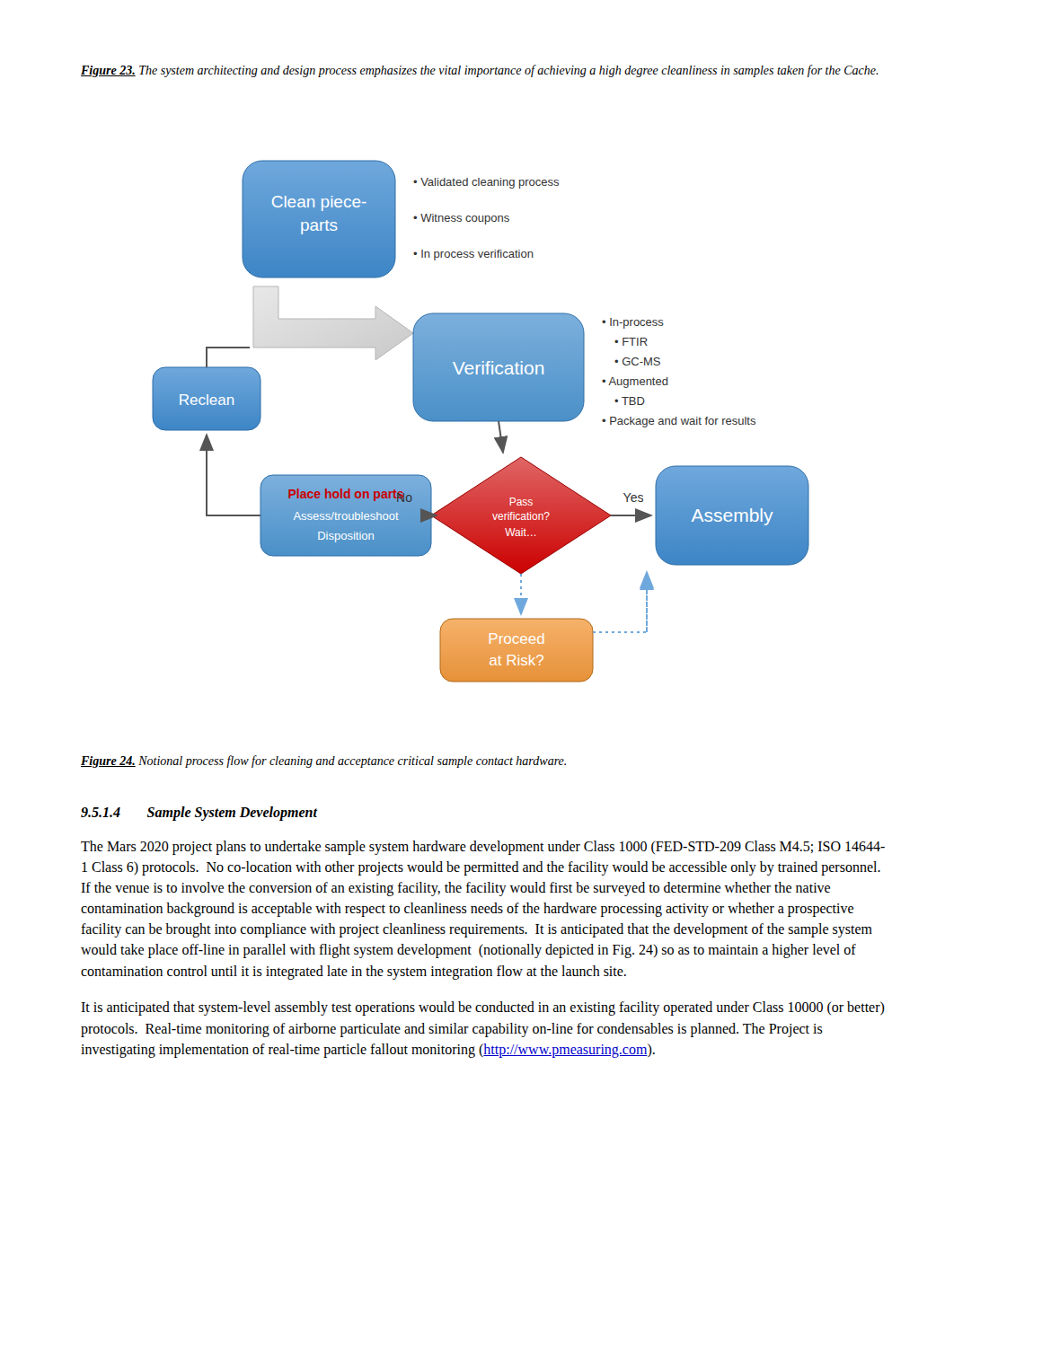Figure 23. The system architecting and design process emphasizes the vital importance of achieving a high degree cleanliness in samples taken for the Cache.
Clean piece- parts • Validated cleaning process • Witness coupons • In process verification Verification • In-process • FTIR • GC-MS • Augmented • TBD • Package and wait for results Reclean Place hold on parts Assess/troubleshoot Disposition Pass verification? Wait… Assembly Proceed at Risk? No Yes
Figure 24. Notional process flow for cleaning and acceptance critical sample contact hardware.
9.5.1.4 Sample System Development
The Mars 2020 project plans to undertake sample system hardware development under Class 1000 (FED-STD-209 Class M4.5; ISO 14644-1 Class 6) protocols. No co-location with other projects would be permitted and the facility would be accessible only by trained personnel. If the venue is to involve the conversion of an existing facility, the facility would first be surveyed to determine whether the native contamination background is acceptable with respect to cleanliness needs of the hardware processing activity or whether a prospective facility can be brought into compliance with project cleanliness requirements. It is anticipated that the development of the sample system would take place off-line in parallel with flight system development (notionally depicted in Fig. 24) so as to maintain a higher level of contamination control until it is integrated late in the system integration flow at the launch site.
It is anticipated that system-level assembly test operations would be conducted in an existing facility operated under Class 10000 (or better) protocols. Real-time monitoring of airborne particulate and similar capability on-line for condensables is planned. The Project is investigating implementation of real-time particle fallout monitoring (http://www.pmeasuring.com).